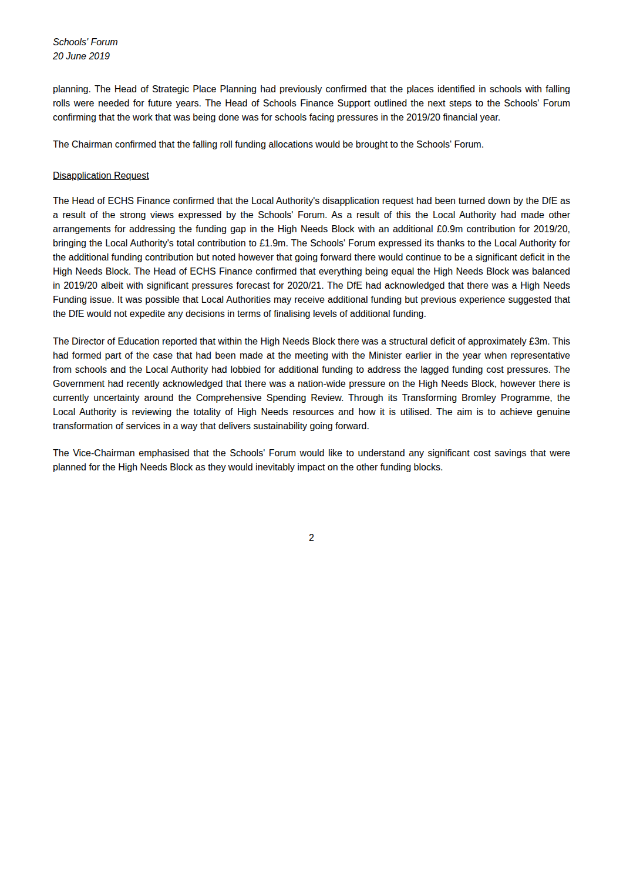Schools' Forum
20 June 2019
planning. The Head of Strategic Place Planning had previously confirmed that the places identified in schools with falling rolls were needed for future years. The Head of Schools Finance Support outlined the next steps to the Schools' Forum confirming that the work that was being done was for schools facing pressures in the 2019/20 financial year.
The Chairman confirmed that the falling roll funding allocations would be brought to the Schools' Forum.
Disapplication Request
The Head of ECHS Finance confirmed that the Local Authority's disapplication request had been turned down by the DfE as a result of the strong views expressed by the Schools' Forum. As a result of this the Local Authority had made other arrangements for addressing the funding gap in the High Needs Block with an additional £0.9m contribution for 2019/20, bringing the Local Authority's total contribution to £1.9m. The Schools' Forum expressed its thanks to the Local Authority for the additional funding contribution but noted however that going forward there would continue to be a significant deficit in the High Needs Block. The Head of ECHS Finance confirmed that everything being equal the High Needs Block was balanced in 2019/20 albeit with significant pressures forecast for 2020/21. The DfE had acknowledged that there was a High Needs Funding issue. It was possible that Local Authorities may receive additional funding but previous experience suggested that the DfE would not expedite any decisions in terms of finalising levels of additional funding.
The Director of Education reported that within the High Needs Block there was a structural deficit of approximately £3m. This had formed part of the case that had been made at the meeting with the Minister earlier in the year when representative from schools and the Local Authority had lobbied for additional funding to address the lagged funding cost pressures. The Government had recently acknowledged that there was a nation-wide pressure on the High Needs Block, however there is currently uncertainty around the Comprehensive Spending Review. Through its Transforming Bromley Programme, the Local Authority is reviewing the totality of High Needs resources and how it is utilised. The aim is to achieve genuine transformation of services in a way that delivers sustainability going forward.
The Vice-Chairman emphasised that the Schools' Forum would like to understand any significant cost savings that were planned for the High Needs Block as they would inevitably impact on the other funding blocks.
2